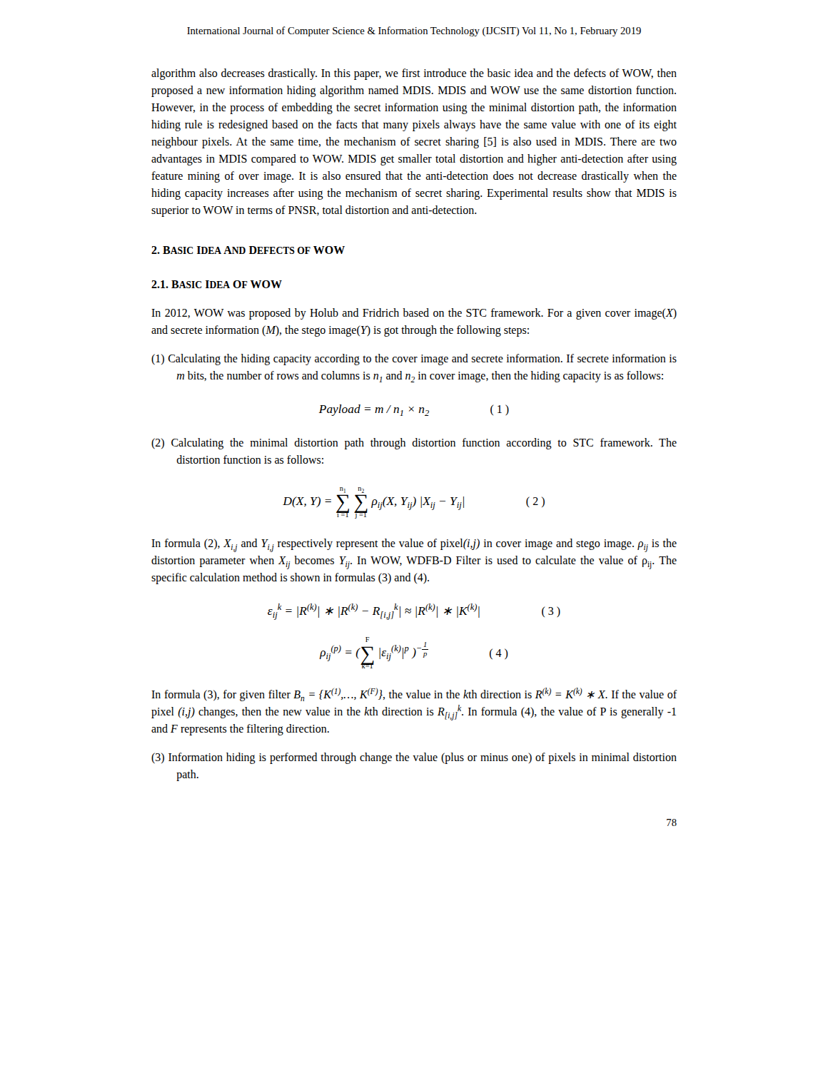International Journal of Computer Science & Information Technology (IJCSIT) Vol 11, No 1, February 2019
algorithm also decreases drastically. In this paper, we first introduce the basic idea and the defects of WOW, then proposed a new information hiding algorithm named MDIS. MDIS and WOW use the same distortion function. However, in the process of embedding the secret information using the minimal distortion path, the information hiding rule is redesigned based on the facts that many pixels always have the same value with one of its eight neighbour pixels. At the same time, the mechanism of secret sharing [5] is also used in MDIS. There are two advantages in MDIS compared to WOW. MDIS get smaller total distortion and higher anti-detection after using feature mining of over image. It is also ensured that the anti-detection does not decrease drastically when the hiding capacity increases after using the mechanism of secret sharing. Experimental results show that MDIS is superior to WOW in terms of PNSR, total distortion and anti-detection.
2. BASIC IDEA AND DEFECTS OF WOW
2.1. BASIC IDEA OF WOW
In 2012, WOW was proposed by Holub and Fridrich based on the STC framework. For a given cover image(X) and secrete information (M), the stego image(Y) is got through the following steps:
(1) Calculating the hiding capacity according to the cover image and secrete information. If secrete information is m bits, the number of rows and columns is n1 and n2 in cover image, then the hiding capacity is as follows:
Payload = m / n1 × n2 ( 1 )
(2) Calculating the minimal distortion path through distortion function according to STC framework. The distortion function is as follows:
D(X, Y) = n1∑i =1 n2∑j =1 ρij(X, Yij) |Xij − Yij| ( 2 )
In formula (2), Xi,j and Yi,j respectively represent the value of pixel(i,j) in cover image and stego image. ρij is the distortion parameter when Xij becomes Yij. In WOW, WDFB-D Filter is used to calculate the value of ρij. The specific calculation method is shown in formulas (3) and (4).
εijk = |R(k)| ∗ |R(k) − R[i,j]k| ≈ |R(k)| ∗ |K(k)| ( 3 )
ρij(p) = (F∑k=1 |εij(k)|p )−1 p ( 4 )
In formula (3), for given filter Bn = {K(1),…, K(F)}, the value in the kth direction is R(k) = K(k) ∗ X. If the value of pixel (i,j) changes, then the new value in the kth direction is R[i,j]k. In formula (4), the value of P is generally -1 and F represents the filtering direction.
(3) Information hiding is performed through change the value (plus or minus one) of pixels in minimal distortion path.
78